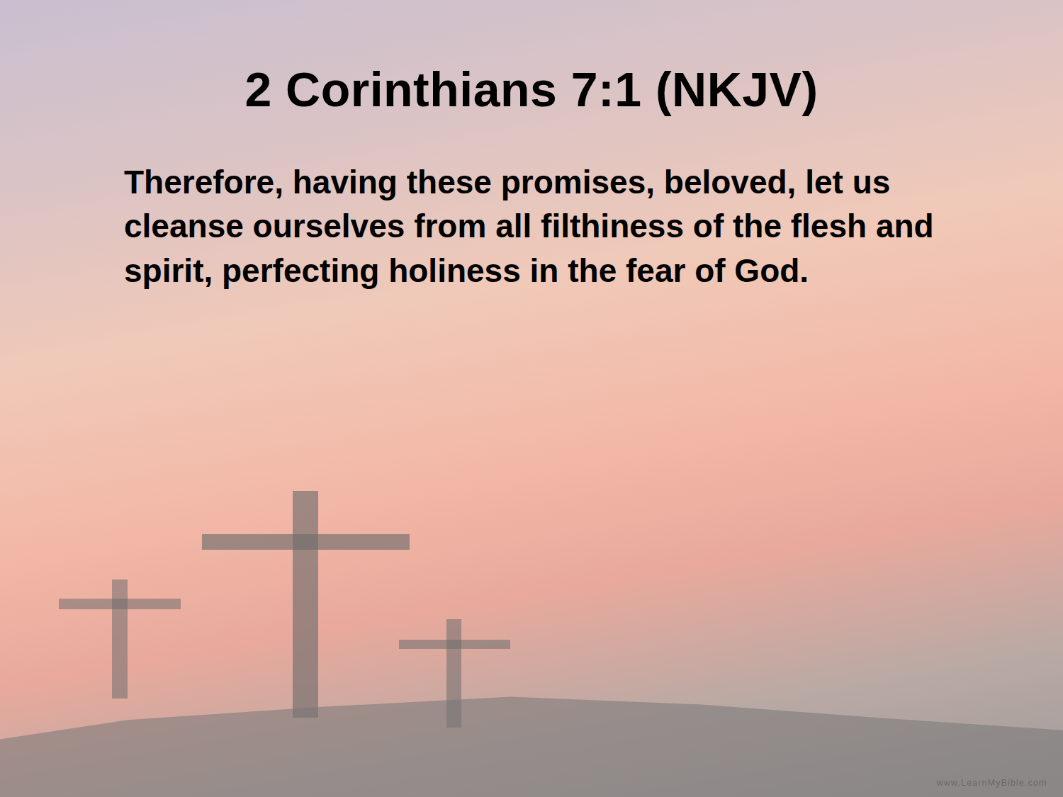2 Corinthians 7:1 (NKJV)
Therefore, having these promises, beloved, let us cleanse ourselves from all filthiness of the flesh and spirit, perfecting holiness in the fear of God.
www.LearnMyBible.com